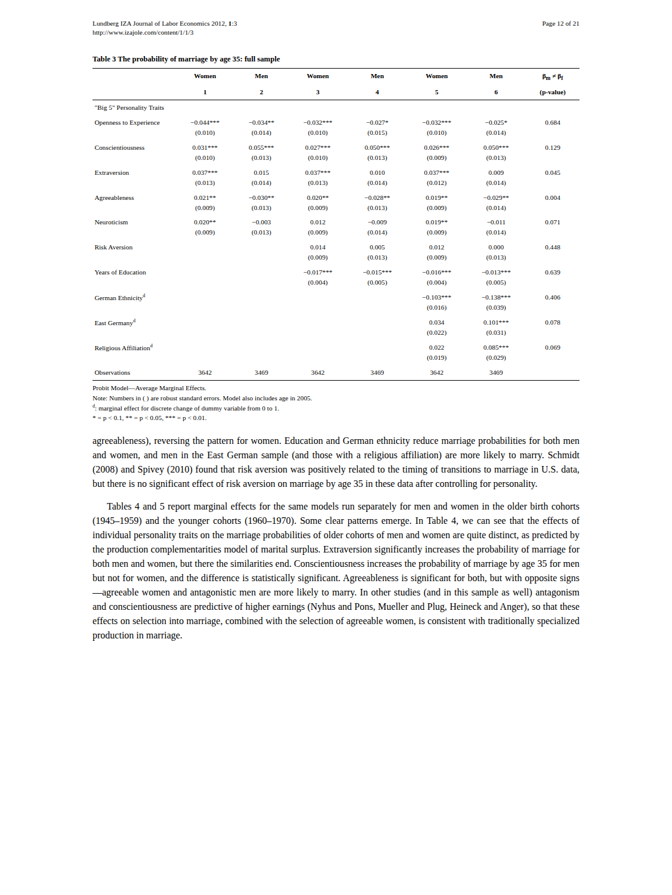Lundberg IZA Journal of Labor Economics 2012, 1:3
http://www.izajole.com/content/1/1/3
Page 12 of 21
Table 3 The probability of marriage by age 35: full sample
| | Women | Men | Women | Men | Women | Men | β m ≠ β f |
| --- | --- | --- | --- | --- | --- | --- | --- |
| | 1 | 2 | 3 | 4 | 5 | 6 | (p-value) |
| "Big 5" Personality Traits |
| Openness to Experience | −0.044*** (0.010) | −0.034** (0.014) | −0.032*** (0.010) | −0.027* (0.015) | −0.032*** (0.010) | −0.025* (0.014) | 0.684 |
| Conscientiousness | 0.031*** (0.010) | 0.055*** (0.013) | 0.027*** (0.010) | 0.050*** (0.013) | 0.026*** (0.009) | 0.050*** (0.013) | 0.129 |
| Extraversion | 0.037*** (0.013) | 0.015 (0.014) | 0.037*** (0.013) | 0.010 (0.014) | 0.037*** (0.012) | 0.009 (0.014) | 0.045 |
| Agreeableness | 0.021** (0.009) | −0.030** (0.013) | 0.020** (0.009) | −0.028** (0.013) | 0.019** (0.009) | −0.029** (0.014) | 0.004 |
| Neuroticism | 0.020** (0.009) | −0.003 (0.013) | 0.012 (0.009) | −0.009 (0.014) | 0.019** (0.009) | −0.011 (0.014) | 0.071 |
| Risk Aversion | | | 0.014 (0.009) | 0.005 (0.013) | 0.012 (0.009) | 0.000 (0.013) | 0.448 |
| Years of Education | | | −0.017*** (0.004) | −0.015*** (0.005) | −0.016*** (0.004) | −0.013*** (0.005) | 0.639 |
| German Ethnicity d | | | | | −0.103*** (0.016) | −0.138*** (0.039) | 0.406 |
| East Germany d | | | | | 0.034 (0.022) | 0.101*** (0.031) | 0.078 |
| Religious Affiliation d | | | | | 0.022 (0.019) | 0.085*** (0.029) | 0.069 |
| Observations | 3642 | 3469 | 3642 | 3469 | 3642 | 3469 | |
Probit Model—Average Marginal Effects.
Note: Numbers in ( ) are robust standard errors. Model also includes age in 2005.
d: marginal effect for discrete change of dummy variable from 0 to 1.
* = p < 0.1, ** = p < 0.05, *** = p < 0.01.
agreeableness), reversing the pattern for women. Education and German ethnicity reduce marriage probabilities for both men and women, and men in the East German sample (and those with a religious affiliation) are more likely to marry. Schmidt (2008) and Spivey (2010) found that risk aversion was positively related to the timing of transitions to marriage in U.S. data, but there is no significant effect of risk aversion on marriage by age 35 in these data after controlling for personality.
Tables 4 and 5 report marginal effects for the same models run separately for men and women in the older birth cohorts (1945–1959) and the younger cohorts (1960–1970). Some clear patterns emerge. In Table 4, we can see that the effects of individual personality traits on the marriage probabilities of older cohorts of men and women are quite distinct, as predicted by the production complementarities model of marital surplus. Extraversion significantly increases the probability of marriage for both men and women, but there the similarities end. Conscientiousness increases the probability of marriage by age 35 for men but not for women, and the difference is statistically significant. Agreeableness is significant for both, but with opposite signs—agreeable women and antagonistic men are more likely to marry. In other studies (and in this sample as well) antagonism and conscientiousness are predictive of higher earnings (Nyhus and Pons, Mueller and Plug, Heineck and Anger), so that these effects on selection into marriage, combined with the selection of agreeable women, is consistent with traditionally specialized production in marriage.